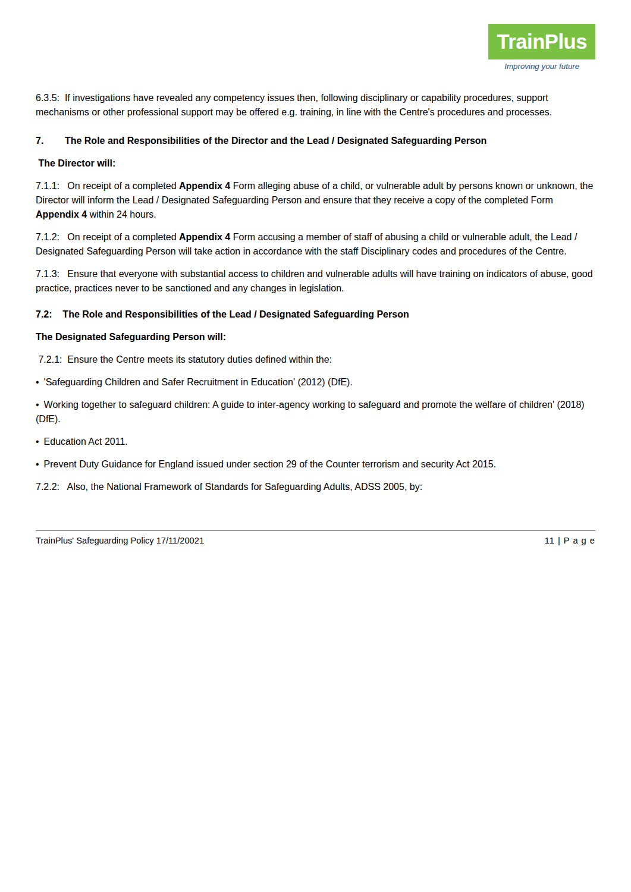TrainPlus
Improving your future
6.3.5: If investigations have revealed any competency issues then, following disciplinary or capability procedures, support mechanisms or other professional support may be offered e.g. training, in line with the Centre's procedures and processes.
7. The Role and Responsibilities of the Director and the Lead / Designated Safeguarding Person
The Director will:
7.1.1: On receipt of a completed Appendix 4 Form alleging abuse of a child, or vulnerable adult by persons known or unknown, the Director will inform the Lead / Designated Safeguarding Person and ensure that they receive a copy of the completed Form Appendix 4 within 24 hours.
7.1.2: On receipt of a completed Appendix 4 Form accusing a member of staff of abusing a child or vulnerable adult, the Lead / Designated Safeguarding Person will take action in accordance with the staff Disciplinary codes and procedures of the Centre.
7.1.3: Ensure that everyone with substantial access to children and vulnerable adults will have training on indicators of abuse, good practice, practices never to be sanctioned and any changes in legislation.
7.2: The Role and Responsibilities of the Lead / Designated Safeguarding Person
The Designated Safeguarding Person will:
7.2.1: Ensure the Centre meets its statutory duties defined within the:
'Safeguarding Children and Safer Recruitment in Education' (2012) (DfE).
Working together to safeguard children: A guide to inter-agency working to safeguard and promote the welfare of children' (2018) (DfE).
Education Act 2011.
Prevent Duty Guidance for England issued under section 29 of the Counter terrorism and security Act 2015.
7.2.2: Also, the National Framework of Standards for Safeguarding Adults, ADSS 2005, by:
TrainPlus' Safeguarding Policy 17/11/20021 11 | P a g e